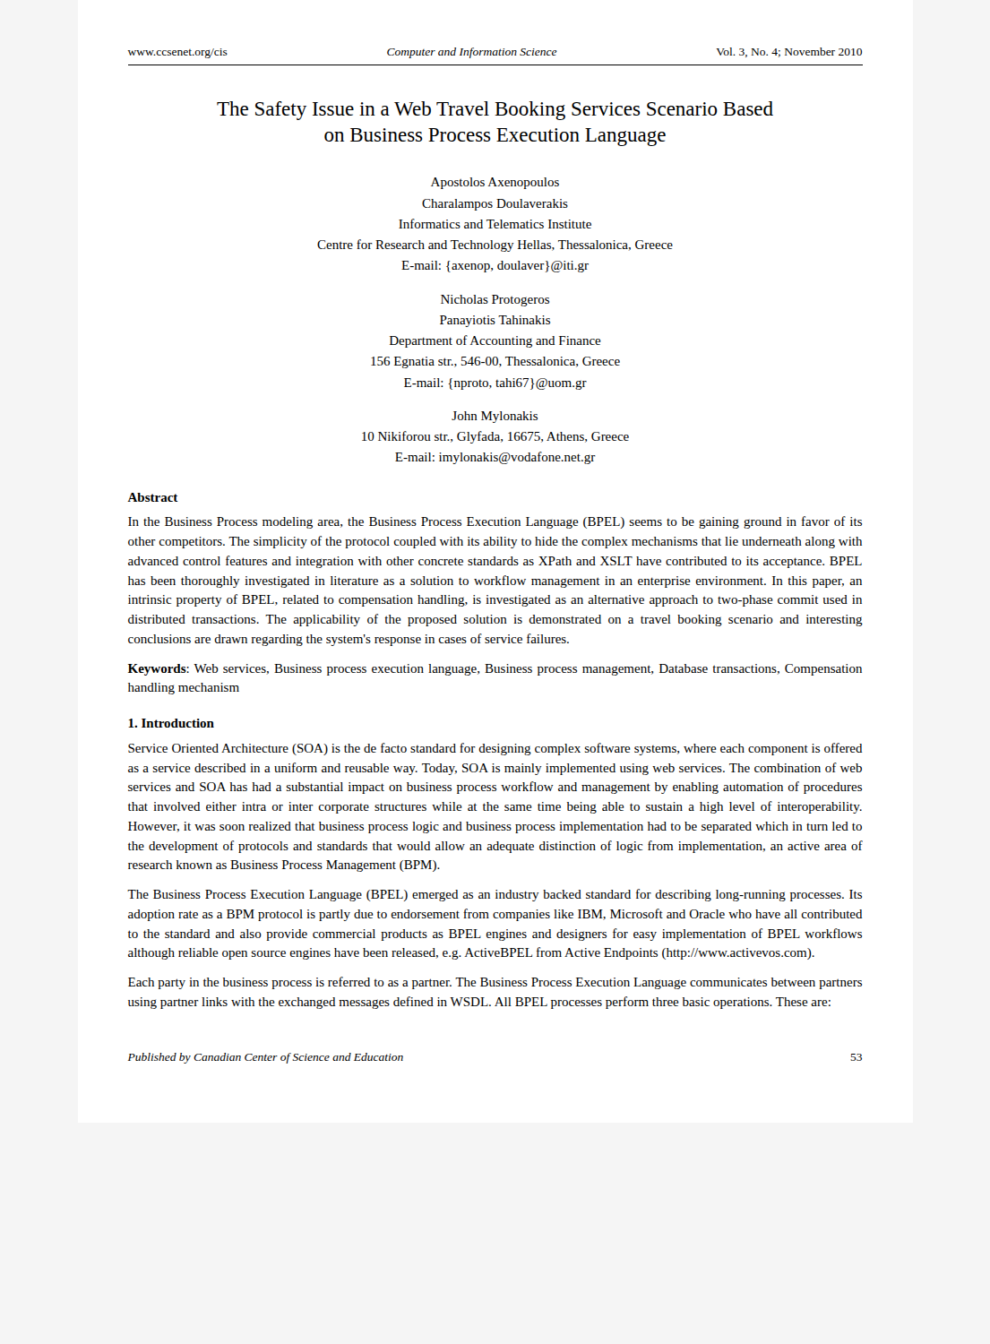www.ccsenet.org/cis Computer and Information Science Vol. 3, No. 4; November 2010
The Safety Issue in a Web Travel Booking Services Scenario Based
on Business Process Execution Language
Apostolos Axenopoulos
Charalampos Doulaverakis
Informatics and Telematics Institute
Centre for Research and Technology Hellas, Thessalonica, Greece
E-mail: {axenop, doulaver}@iti.gr
Nicholas Protogeros
Panayiotis Tahinakis
Department of Accounting and Finance
156 Egnatia str., 546-00, Thessalonica, Greece
E-mail: {nproto, tahi67}@uom.gr
John Mylonakis
10 Nikiforou str., Glyfada, 16675, Athens, Greece
E-mail: imylonakis@vodafone.net.gr
Abstract
In the Business Process modeling area, the Business Process Execution Language (BPEL) seems to be gaining ground in favor of its other competitors. The simplicity of the protocol coupled with its ability to hide the complex mechanisms that lie underneath along with advanced control features and integration with other concrete standards as XPath and XSLT have contributed to its acceptance. BPEL has been thoroughly investigated in literature as a solution to workflow management in an enterprise environment. In this paper, an intrinsic property of BPEL, related to compensation handling, is investigated as an alternative approach to two-phase commit used in distributed transactions. The applicability of the proposed solution is demonstrated on a travel booking scenario and interesting conclusions are drawn regarding the system's response in cases of service failures.
Keywords: Web services, Business process execution language, Business process management, Database transactions, Compensation handling mechanism
1. Introduction
Service Oriented Architecture (SOA) is the de facto standard for designing complex software systems, where each component is offered as a service described in a uniform and reusable way. Today, SOA is mainly implemented using web services. The combination of web services and SOA has had a substantial impact on business process workflow and management by enabling automation of procedures that involved either intra or inter corporate structures while at the same time being able to sustain a high level of interoperability. However, it was soon realized that business process logic and business process implementation had to be separated which in turn led to the development of protocols and standards that would allow an adequate distinction of logic from implementation, an active area of research known as Business Process Management (BPM).
The Business Process Execution Language (BPEL) emerged as an industry backed standard for describing long-running processes. Its adoption rate as a BPM protocol is partly due to endorsement from companies like IBM, Microsoft and Oracle who have all contributed to the standard and also provide commercial products as BPEL engines and designers for easy implementation of BPEL workflows although reliable open source engines have been released, e.g. ActiveBPEL from Active Endpoints (http://www.activevos.com).
Each party in the business process is referred to as a partner. The Business Process Execution Language communicates between partners using partner links with the exchanged messages defined in WSDL. All BPEL processes perform three basic operations. These are:
Published by Canadian Center of Science and Education 53